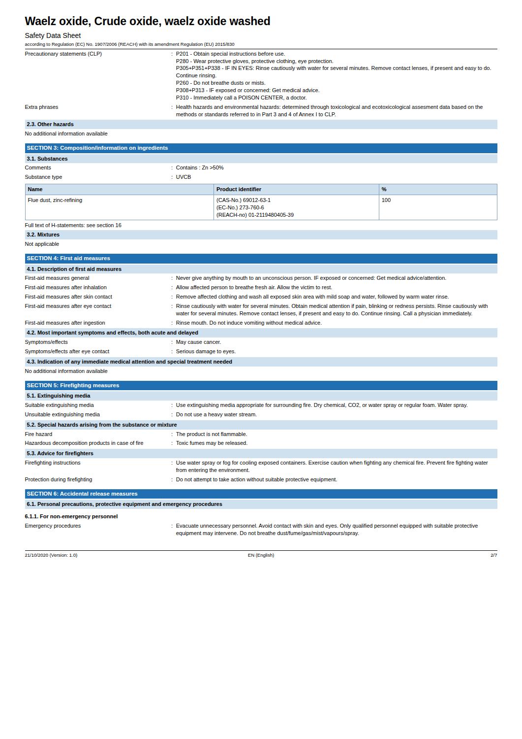Waelz oxide, Crude oxide, waelz oxide washed
Safety Data Sheet
according to Regulation (EC) No. 1907/2006 (REACH) with its amendment Regulation (EU) 2015/830
| Precautionary statements (CLP) | : | P201 - Obtain special instructions before use. P280 - Wear protective gloves, protective clothing, eye protection. P305+P351+P338 - IF IN EYES: Rinse cautiously with water for several minutes. Remove contact lenses, if present and easy to do. Continue rinsing. P260 - Do not breathe dusts or mists. P308+P313 - IF exposed or concerned: Get medical advice. P310 - Immediately call a POISON CENTER, a doctor. |
| Extra phrases | : | Health hazards and environmental hazards: determined through toxicological and ecotoxicological assesment data based on the methods or standards referred to in Part 3 and 4 of Annex I to CLP. |
2.3. Other hazards
No additional information available
SECTION 3: Composition/information on ingredients
3.1. Substances
| Comments | : | Contains : Zn >50% |
| Substance type | : | UVCB |
| Name | Product identifier | % |
| --- | --- | --- |
| Flue dust, zinc-refining | (CAS-No.) 69012-63-1 (EC-No.) 273-760-6 (REACH-no) 01-2119480405-39 | 100 |
Full text of H-statements: see section 16
3.2. Mixtures
Not applicable
SECTION 4: First aid measures
4.1. Description of first aid measures
| First-aid measures general | : | Never give anything by mouth to an unconscious person. IF exposed or concerned: Get medical advice/attention. |
| First-aid measures after inhalation | : | Allow affected person to breathe fresh air. Allow the victim to rest. |
| First-aid measures after skin contact | : | Remove affected clothing and wash all exposed skin area with mild soap and water, followed by warm water rinse. |
| First-aid measures after eye contact | : | Rinse cautiously with water for several minutes. Obtain medical attention if pain, blinking or redness persists. Rinse cautiously with water for several minutes. Remove contact lenses, if present and easy to do. Continue rinsing. Call a physician immediately. |
| First-aid measures after ingestion | : | Rinse mouth. Do not induce vomiting without medical advice. |
4.2. Most important symptoms and effects, both acute and delayed
| Symptoms/effects | : | May cause cancer. |
| Symptoms/effects after eye contact | : | Serious damage to eyes. |
4.3. Indication of any immediate medical attention and special treatment needed
No additional information available
SECTION 5: Firefighting measures
5.1. Extinguishing media
| Suitable extinguishing media | : | Use extinguishing media appropriate for surrounding fire. Dry chemical, CO2, or water spray or regular foam. Water spray. |
| Unsuitable extinguishing media | : | Do not use a heavy water stream. |
5.2. Special hazards arising from the substance or mixture
| Fire hazard | : | The product is not flammable. |
| Hazardous decomposition products in case of fire | : | Toxic fumes may be released. |
5.3. Advice for firefighters
| Firefighting instructions | : | Use water spray or fog for cooling exposed containers. Exercise caution when fighting any chemical fire. Prevent fire fighting water from entering the environment. |
| Protection during firefighting | : | Do not attempt to take action without suitable protective equipment. |
SECTION 6: Accidental release measures
6.1. Personal precautions, protective equipment and emergency procedures
6.1.1. For non-emergency personnel
| Emergency procedures | : | Evacuate unnecessary personnel. Avoid contact with skin and eyes. Only qualified personnel equipped with suitable protective equipment may intervene. Do not breathe dust/fume/gas/mist/vapours/spray. |
21/10/2020 (Version: 1.0)
EN (English)
2/7